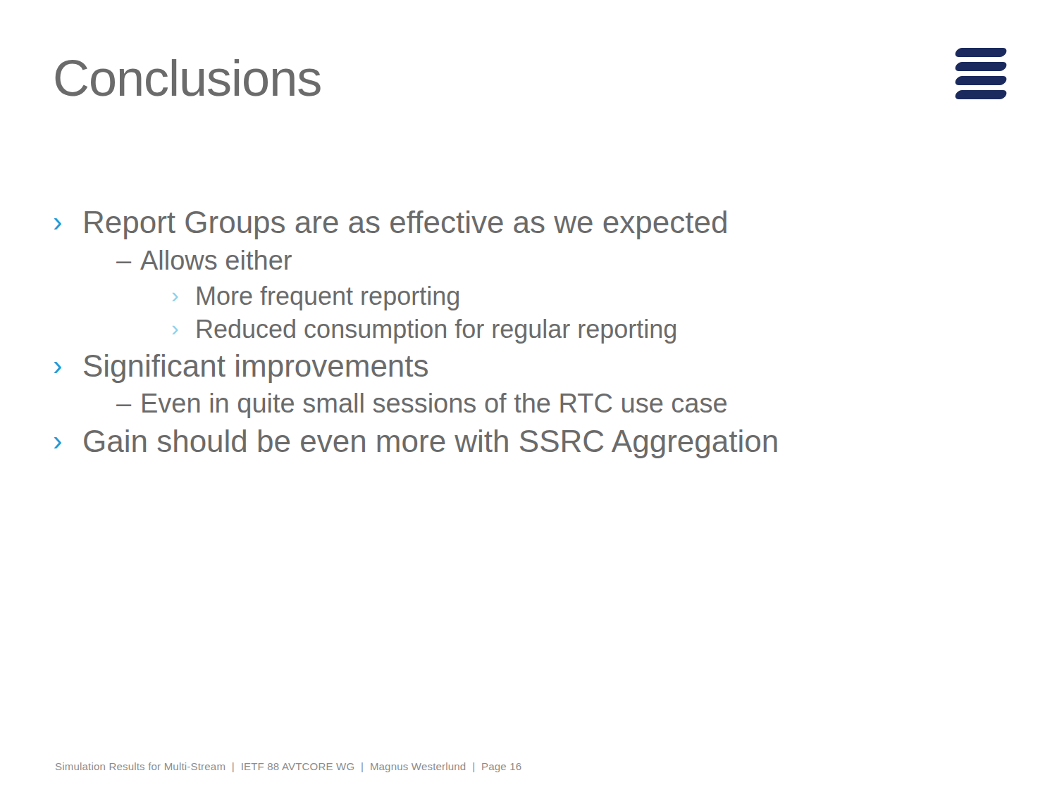Conclusions
Report Groups are as effective as we expected
Allows either
More frequent reporting
Reduced consumption for regular reporting
Significant improvements
Even in quite small sessions of the RTC use case
Gain should be even more with SSRC Aggregation
Simulation Results for Multi-Stream | IETF 88 AVTCORE WG | Magnus Westerlund | Page 16